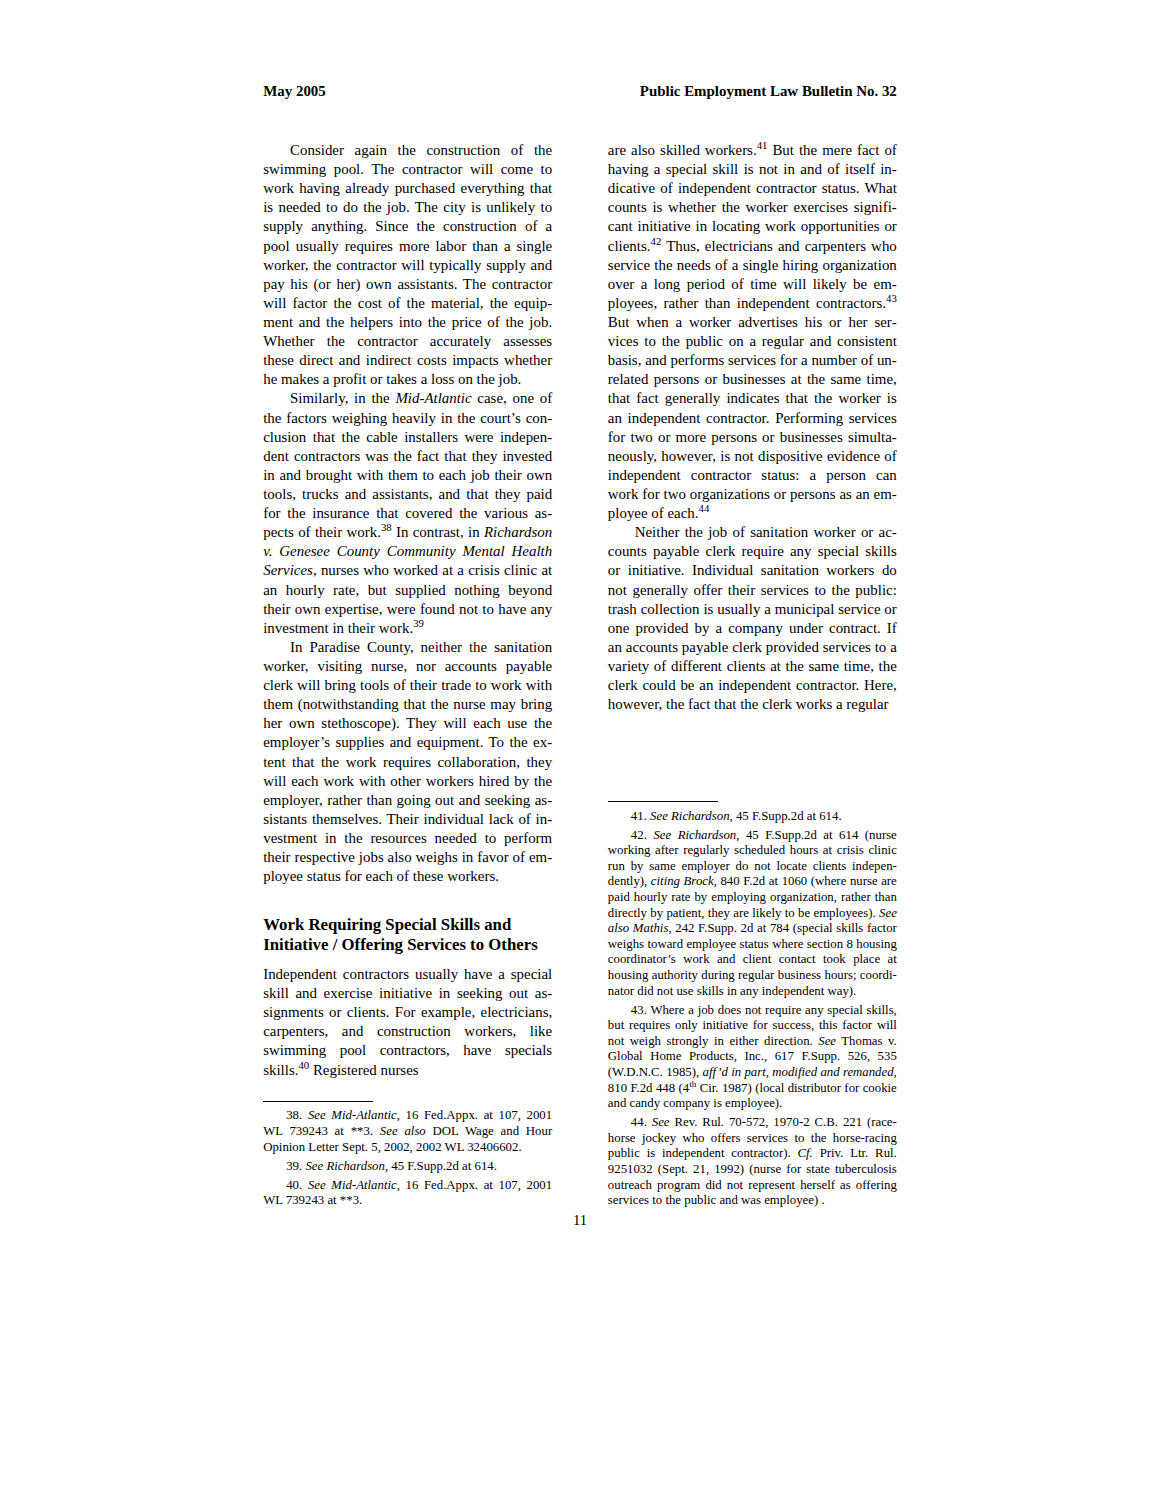May 2005
Public Employment Law Bulletin No. 32
Consider again the construction of the swimming pool. The contractor will come to work having already purchased everything that is needed to do the job. The city is unlikely to supply anything. Since the construction of a pool usually requires more labor than a single worker, the contractor will typically supply and pay his (or her) own assistants. The contractor will factor the cost of the material, the equipment and the helpers into the price of the job. Whether the contractor accurately assesses these direct and indirect costs impacts whether he makes a profit or takes a loss on the job.
Similarly, in the Mid-Atlantic case, one of the factors weighing heavily in the court’s conclusion that the cable installers were independent contractors was the fact that they invested in and brought with them to each job their own tools, trucks and assistants, and that they paid for the insurance that covered the various aspects of their work.38 In contrast, in Richardson v. Genesee County Community Mental Health Services, nurses who worked at a crisis clinic at an hourly rate, but supplied nothing beyond their own expertise, were found not to have any investment in their work.39
In Paradise County, neither the sanitation worker, visiting nurse, nor accounts payable clerk will bring tools of their trade to work with them (notwithstanding that the nurse may bring her own stethoscope). They will each use the employer’s supplies and equipment. To the extent that the work requires collaboration, they will each work with other workers hired by the employer, rather than going out and seeking assistants themselves. Their individual lack of investment in the resources needed to perform their respective jobs also weighs in favor of employee status for each of these workers.
Work Requiring Special Skills and Initiative / Offering Services to Others
Independent contractors usually have a special skill and exercise initiative in seeking out assignments or clients. For example, electricians, carpenters, and construction workers, like swimming pool contractors, have specials skills.40 Registered nurses
38. See Mid-Atlantic, 16 Fed.Appx. at 107, 2001 WL 739243 at **3. See also DOL Wage and Hour Opinion Letter Sept. 5, 2002, 2002 WL 32406602.
39. See Richardson, 45 F.Supp.2d at 614.
40. See Mid-Atlantic, 16 Fed.Appx. at 107, 2001 WL 739243 at **3.
are also skilled workers.41 But the mere fact of having a special skill is not in and of itself indicative of independent contractor status. What counts is whether the worker exercises significant initiative in locating work opportunities or clients.42 Thus, electricians and carpenters who service the needs of a single hiring organization over a long period of time will likely be employees, rather than independent contractors.43 But when a worker advertises his or her services to the public on a regular and consistent basis, and performs services for a number of unrelated persons or businesses at the same time, that fact generally indicates that the worker is an independent contractor. Performing services for two or more persons or businesses simultaneously, however, is not dispositive evidence of independent contractor status: a person can work for two organizations or persons as an employee of each.44
Neither the job of sanitation worker or accounts payable clerk require any special skills or initiative. Individual sanitation workers do not generally offer their services to the public: trash collection is usually a municipal service or one provided by a company under contract. If an accounts payable clerk provided services to a variety of different clients at the same time, the clerk could be an independent contractor. Here, however, the fact that the clerk works a regular
41. See Richardson, 45 F.Supp.2d at 614.
42. See Richardson, 45 F.Supp.2d at 614 (nurse working after regularly scheduled hours at crisis clinic run by same employer do not locate clients independently), citing Brock, 840 F.2d at 1060 (where nurse are paid hourly rate by employing organization, rather than directly by patient, they are likely to be employees). See also Mathis, 242 F.Supp. 2d at 784 (special skills factor weighs toward employee status where section 8 housing coordinator’s work and client contact took place at housing authority during regular business hours; coordinator did not use skills in any independent way).
43. Where a job does not require any special skills, but requires only initiative for success, this factor will not weigh strongly in either direction. See Thomas v. Global Home Products, Inc., 617 F.Supp. 526, 535 (W.D.N.C. 1985), aff’d in part, modified and remanded, 810 F.2d 448 (4th Cir. 1987) (local distributor for cookie and candy company is employee).
44. See Rev. Rul. 70-572, 1970-2 C.B. 221 (race-horse jockey who offers services to the horse-racing public is independent contractor). Cf. Priv. Ltr. Rul. 9251032 (Sept. 21, 1992) (nurse for state tuberculosis outreach program did not represent herself as offering services to the public and was employee) .
11